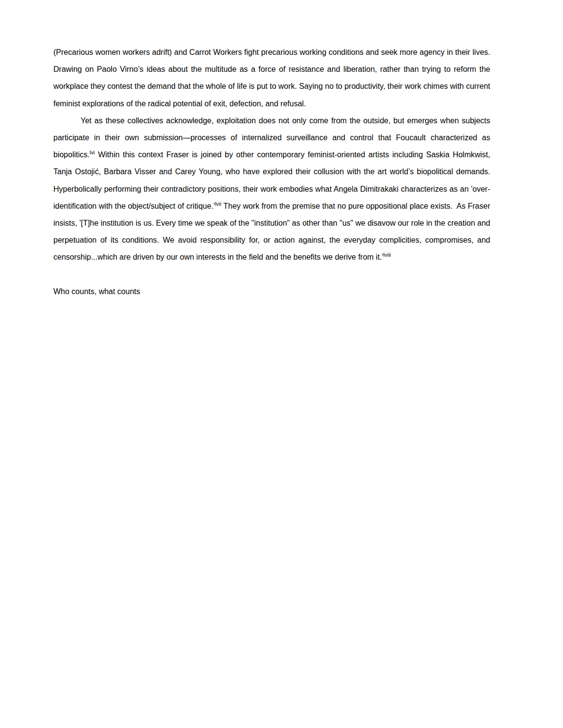(Precarious women workers adrift) and Carrot Workers fight precarious working conditions and seek more agency in their lives. Drawing on Paolo Virno’s ideas about the multitude as a force of resistance and liberation, rather than trying to reform the workplace they contest the demand that the whole of life is put to work. Saying no to productivity, their work chimes with current feminist explorations of the radical potential of exit, defection, and refusal.
Yet as these collectives acknowledge, exploitation does not only come from the outside, but emerges when subjects participate in their own submission—processes of internalized surveillance and control that Foucault characterized as biopolitics.lvi Within this context Fraser is joined by other contemporary feminist-oriented artists including Saskia Holmkwist, Tanja Ostojić, Barbara Visser and Carey Young, who have explored their collusion with the art world’s biopolitical demands. Hyperbolically performing their contradictory positions, their work embodies what Angela Dimitrakaki characterizes as an 'over-identification with the object/subject of critique.'lvii They work from the premise that no pure oppositional place exists. As Fraser insists, '[T]he institution is us. Every time we speak of the "institution" as other than "us" we disavow our role in the creation and perpetuation of its conditions. We avoid responsibility for, or action against, the everyday complicities, compromises, and censorship...which are driven by our own interests in the field and the benefits we derive from it.'lviii
Who counts, what counts